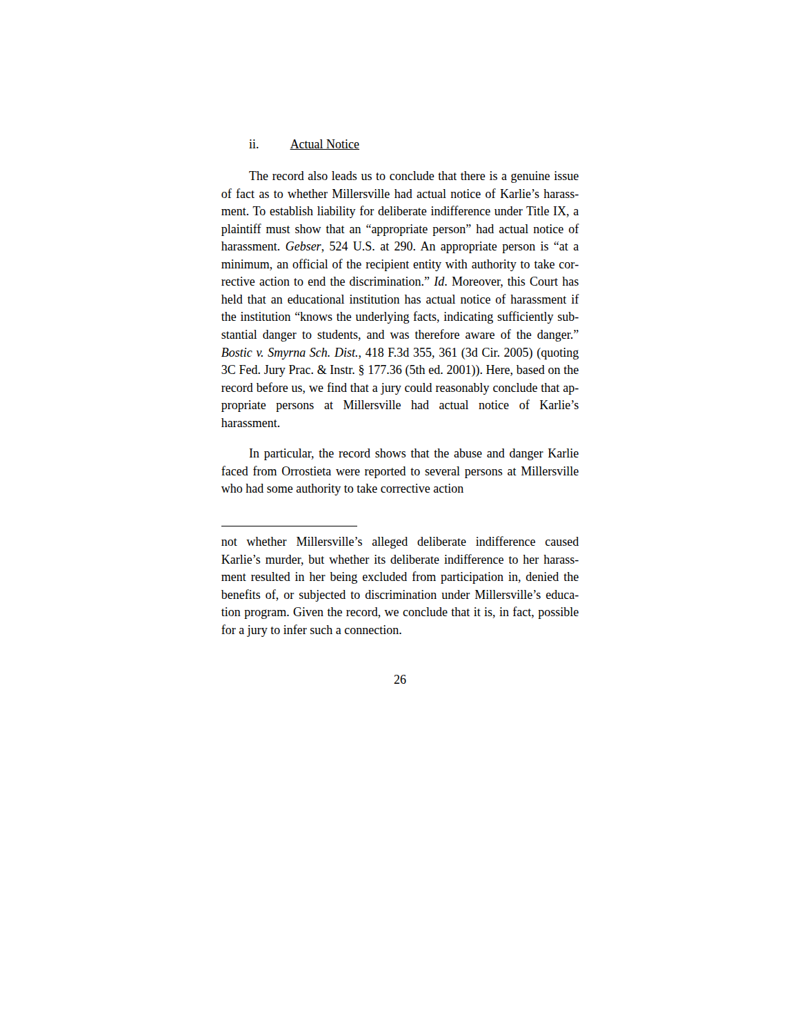ii. Actual Notice
The record also leads us to conclude that there is a genuine issue of fact as to whether Millersville had actual notice of Karlie’s harassment. To establish liability for deliberate indifference under Title IX, a plaintiff must show that an “appropriate person” had actual notice of harassment. Gebser, 524 U.S. at 290. An appropriate person is “at a minimum, an official of the recipient entity with authority to take corrective action to end the discrimination.” Id. Moreover, this Court has held that an educational institution has actual notice of harassment if the institution “knows the underlying facts, indicating sufficiently substantial danger to students, and was therefore aware of the danger.” Bostic v. Smyrna Sch. Dist., 418 F.3d 355, 361 (3d Cir. 2005) (quoting 3C Fed. Jury Prac. & Instr. § 177.36 (5th ed. 2001)). Here, based on the record before us, we find that a jury could reasonably conclude that appropriate persons at Millersville had actual notice of Karlie’s harassment.
In particular, the record shows that the abuse and danger Karlie faced from Orrostieta were reported to several persons at Millersville who had some authority to take corrective action
not whether Millersville’s alleged deliberate indifference caused Karlie’s murder, but whether its deliberate indifference to her harassment resulted in her being excluded from participation in, denied the benefits of, or subjected to discrimination under Millersville’s education program. Given the record, we conclude that it is, in fact, possible for a jury to infer such a connection.
26